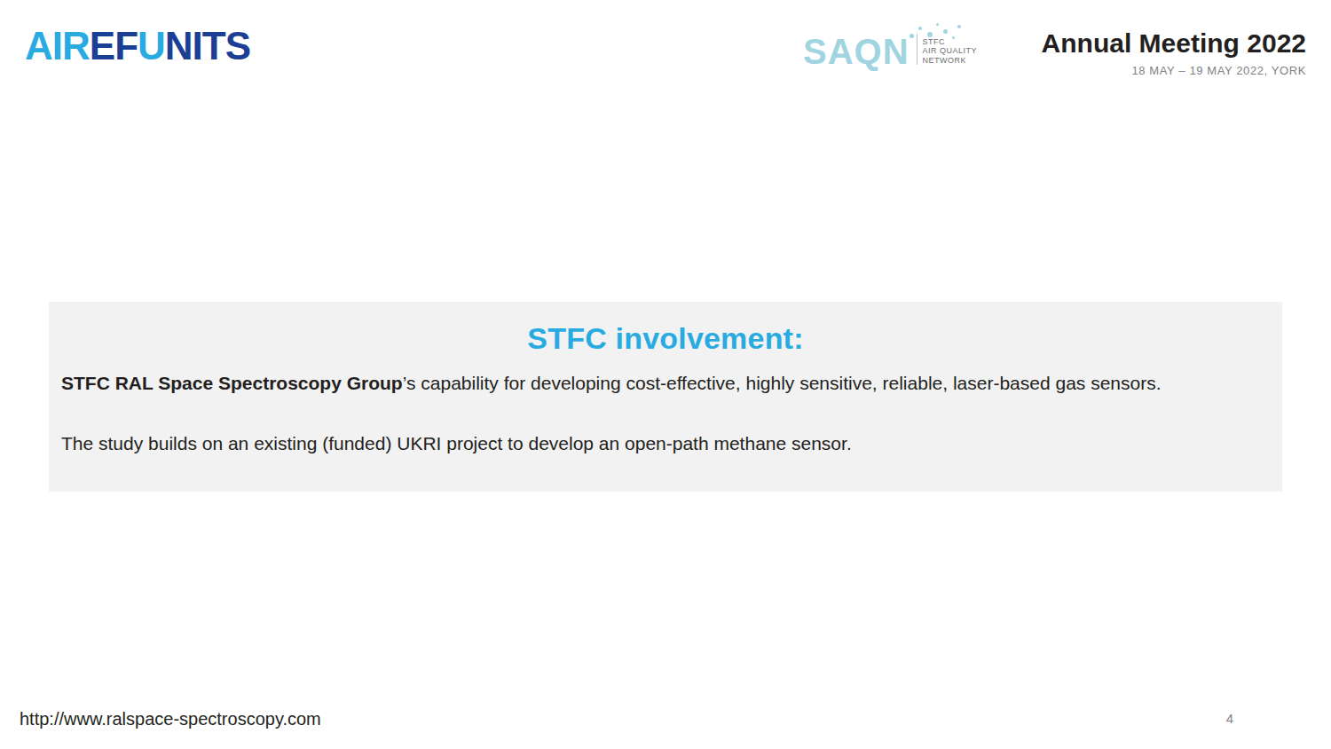AIR EF UNITS
SAQN
STFC
AIR QUALITY
NETWORK
Annual Meeting 2022
18 MAY – 19 MAY 2022, YORK
STFC involvement:
STFC RAL Space Spectroscopy Group’s capability for developing cost-effective, highly sensitive, reliable, laser-based gas sensors.
The study builds on an existing (funded) UKRI project to develop an open-path methane sensor.
http://www.ralspace-spectroscopy.com
4